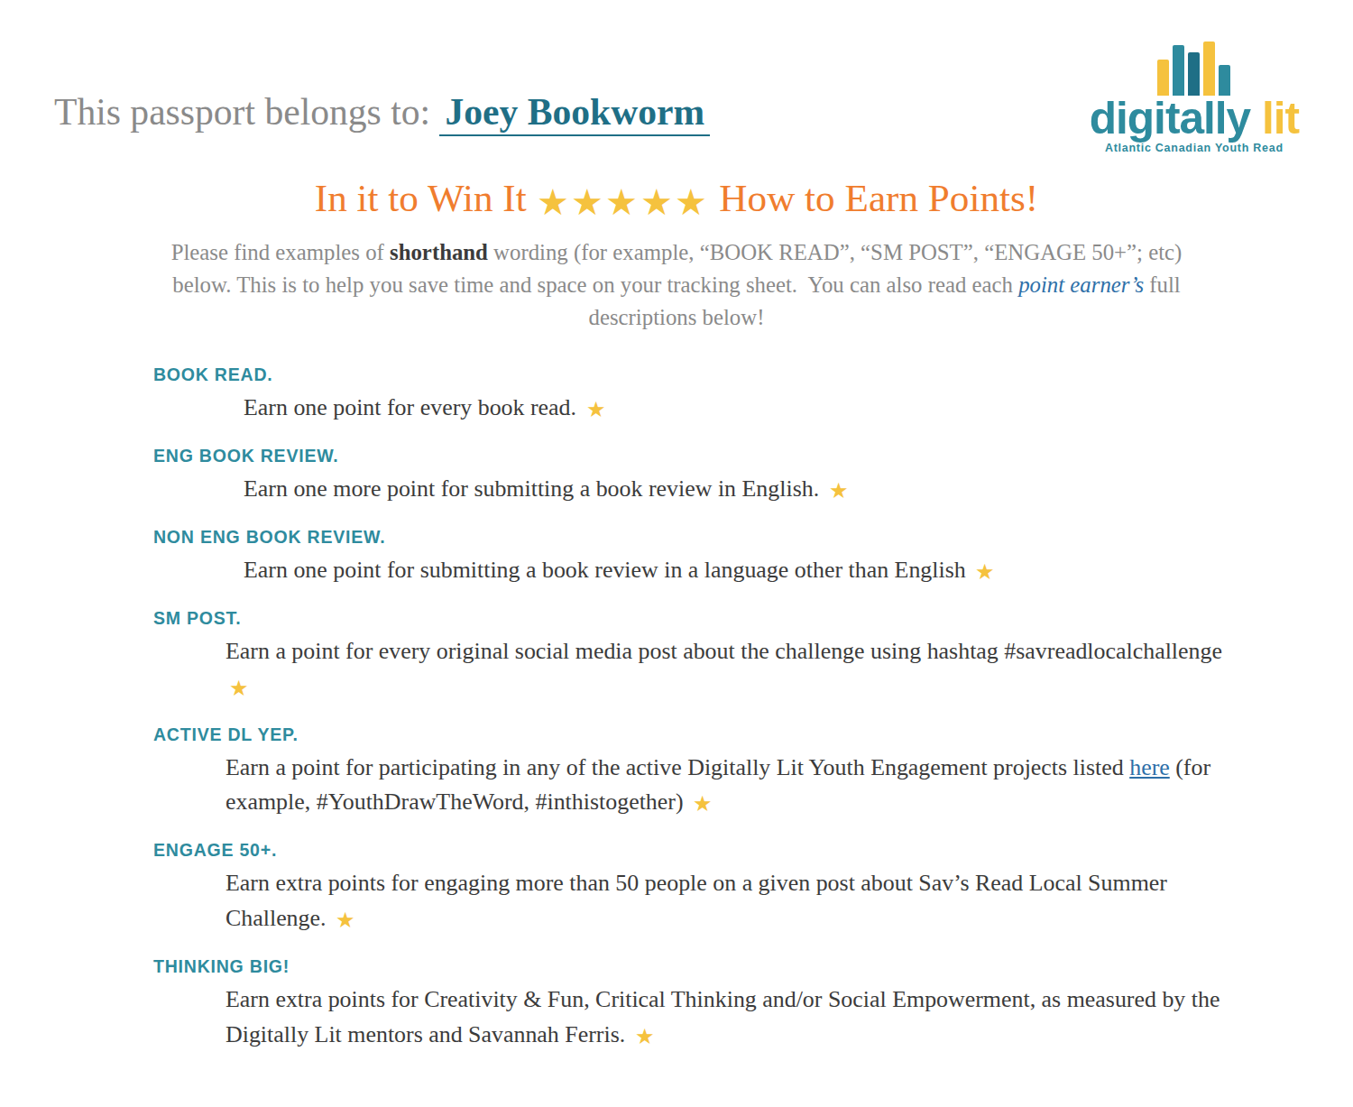This passport belongs to: Joey Bookworm
digitally lit
Atlantic Canadian Youth Read
In it to Win It ★★★★★ How to Earn Points!
Please find examples of shorthand wording (for example, “BOOK READ”, “SM POST”, “ENGAGE 50+”; etc) below. This is to help you save time and space on your tracking sheet. You can also read each point earner’s full descriptions below!
BOOK READ.
Earn one point for every book read. ★
ENG BOOK REVIEW.
Earn one more point for submitting a book review in English. ★
NON ENG BOOK REVIEW.
Earn one point for submitting a book review in a language other than English ★
SM POST.
Earn a point for every original social media post about the challenge using hashtag #savreadlocalchallenge ★
ACTIVE DL YEP.
Earn a point for participating in any of the active Digitally Lit Youth Engagement projects listed here (for example, #YouthDrawTheWord, #inthistogether) ★
ENGAGE 50+.
Earn extra points for engaging more than 50 people on a given post about Sav’s Read Local Summer Challenge. ★
THINKING BIG!
Earn extra points for Creativity & Fun, Critical Thinking and/or Social Empowerment, as measured by the Digitally Lit mentors and Savannah Ferris. ★